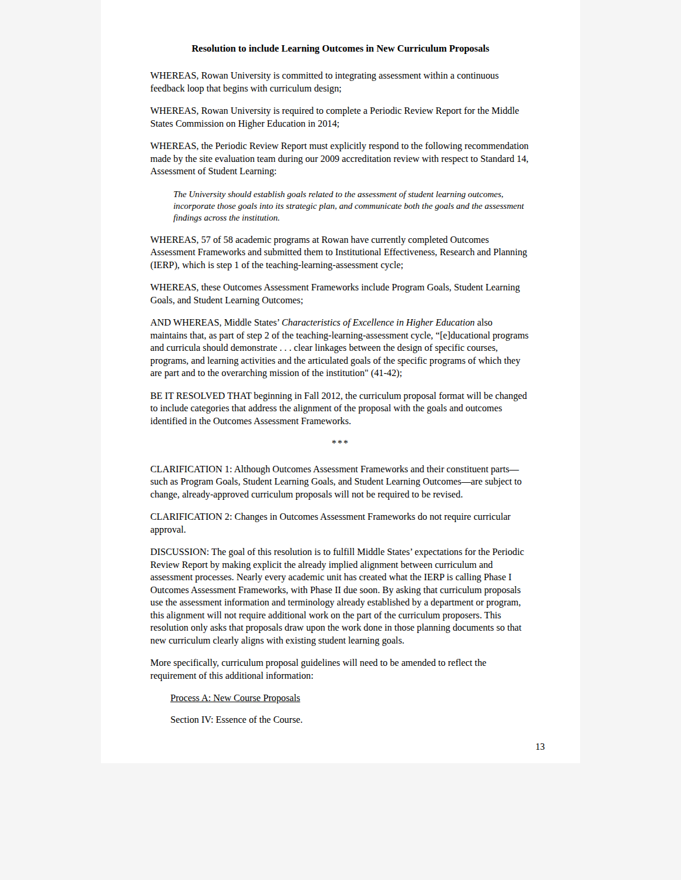Resolution to include Learning Outcomes in New Curriculum Proposals
WHEREAS, Rowan University is committed to integrating assessment within a continuous feedback loop that begins with curriculum design;
WHEREAS, Rowan University is required to complete a Periodic Review Report for the Middle States Commission on Higher Education in 2014;
WHEREAS, the Periodic Review Report must explicitly respond to the following recommendation made by the site evaluation team during our 2009 accreditation review with respect to Standard 14, Assessment of Student Learning:
The University should establish goals related to the assessment of student learning outcomes, incorporate those goals into its strategic plan, and communicate both the goals and the assessment findings across the institution.
WHEREAS, 57 of 58 academic programs at Rowan have currently completed Outcomes Assessment Frameworks and submitted them to Institutional Effectiveness, Research and Planning (IERP), which is step 1 of the teaching-learning-assessment cycle;
WHEREAS, these Outcomes Assessment Frameworks include Program Goals, Student Learning Goals, and Student Learning Outcomes;
AND WHEREAS, Middle States’ Characteristics of Excellence in Higher Education also maintains that, as part of step 2 of the teaching-learning-assessment cycle, “[e]ducational programs and curricula should demonstrate . . . clear linkages between the design of specific courses, programs, and learning activities and the articulated goals of the specific programs of which they are part and to the overarching mission of the institution" (41-42);
BE IT RESOLVED THAT beginning in Fall 2012, the curriculum proposal format will be changed to include categories that address the alignment of the proposal with the goals and outcomes identified in the Outcomes Assessment Frameworks.
***
CLARIFICATION 1: Although Outcomes Assessment Frameworks and their constituent parts—such as Program Goals, Student Learning Goals, and Student Learning Outcomes—are subject to change, already-approved curriculum proposals will not be required to be revised.
CLARIFICATION 2: Changes in Outcomes Assessment Frameworks do not require curricular approval.
DISCUSSION: The goal of this resolution is to fulfill Middle States’ expectations for the Periodic Review Report by making explicit the already implied alignment between curriculum and assessment processes. Nearly every academic unit has created what the IERP is calling Phase I Outcomes Assessment Frameworks, with Phase II due soon. By asking that curriculum proposals use the assessment information and terminology already established by a department or program, this alignment will not require additional work on the part of the curriculum proposers. This resolution only asks that proposals draw upon the work done in those planning documents so that new curriculum clearly aligns with existing student learning goals.
More specifically, curriculum proposal guidelines will need to be amended to reflect the requirement of this additional information:
Process A: New Course Proposals
Section IV: Essence of the Course.
13